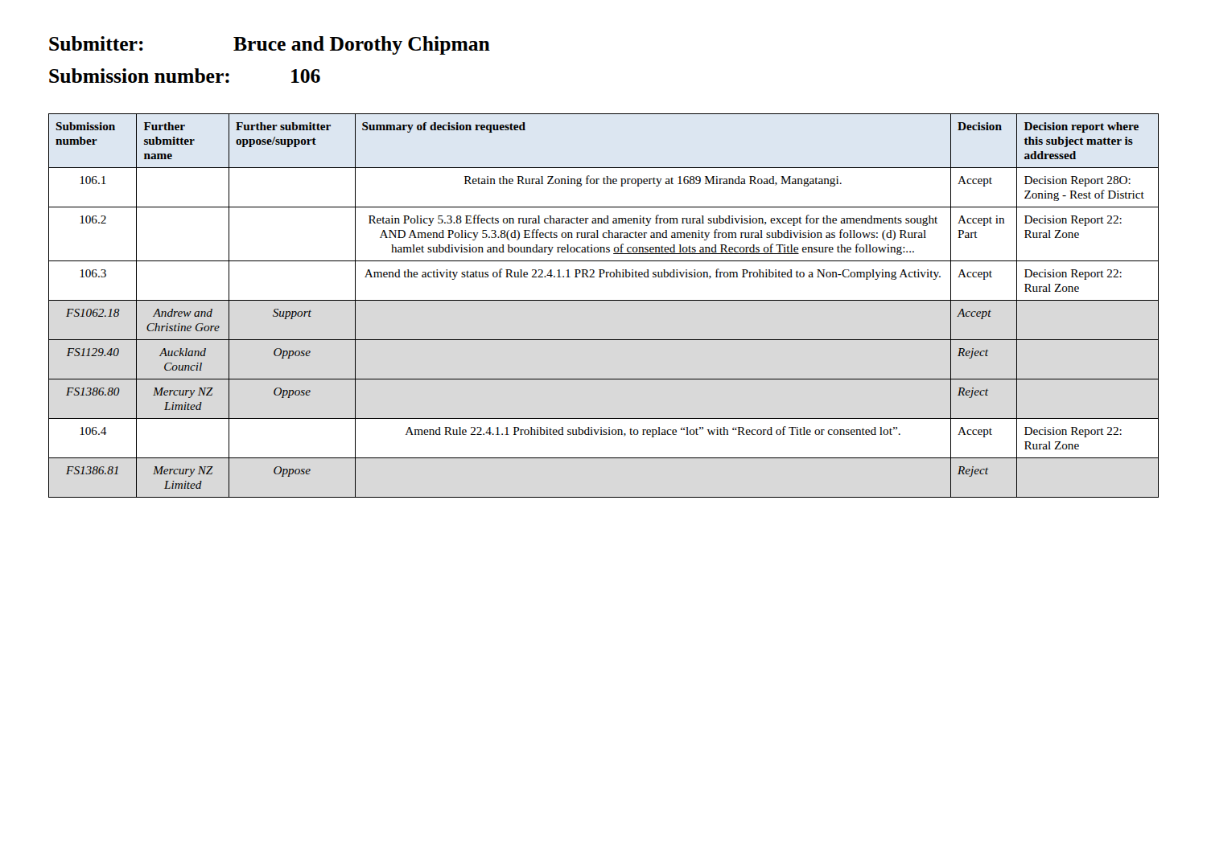Submitter: Bruce and Dorothy Chipman
Submission number: 106
| Submission number | Further submitter name | Further submitter oppose/support | Summary of decision requested | Decision | Decision report where this subject matter is addressed |
| --- | --- | --- | --- | --- | --- |
| 106.1 | | | Retain the Rural Zoning for the property at 1689 Miranda Road, Mangatangi. | Accept | Decision Report 28O: Zoning - Rest of District |
| 106.2 | | | Retain Policy 5.3.8 Effects on rural character and amenity from rural subdivision, except for the amendments sought AND Amend Policy 5.3.8(d) Effects on rural character and amenity from rural subdivision as follows: (d) Rural hamlet subdivision and boundary relocations of consented lots and Records of Title ensure the following:... | Accept in Part | Decision Report 22: Rural Zone |
| 106.3 | | | Amend the activity status of Rule 22.4.1.1 PR2 Prohibited subdivision, from Prohibited to a Non-Complying Activity. | Accept | Decision Report 22: Rural Zone |
| FS1062.18 | Andrew and Christine Gore | Support | | Accept | |
| FS1129.40 | Auckland Council | Oppose | | Reject | |
| FS1386.80 | Mercury NZ Limited | Oppose | | Reject | |
| 106.4 | | | Amend Rule 22.4.1.1 Prohibited subdivision, to replace “lot” with “Record of Title or consented lot”. | Accept | Decision Report 22: Rural Zone |
| FS1386.81 | Mercury NZ Limited | Oppose | | Reject | |